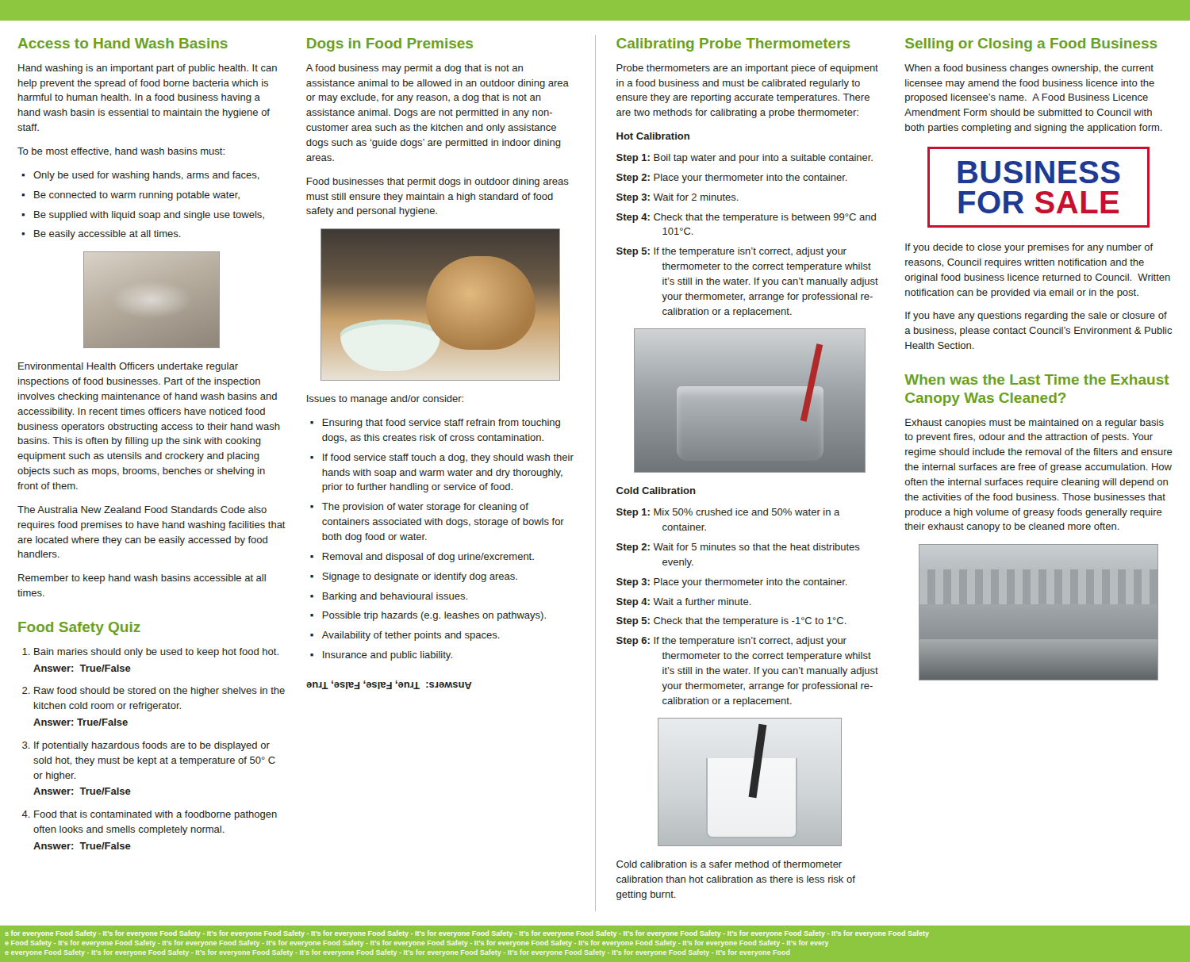Access to Hand Wash Basins
Hand washing is an important part of public health. It can help prevent the spread of food borne bacteria which is harmful to human health. In a food business having a hand wash basin is essential to maintain the hygiene of staff.
To be most effective, hand wash basins must:
Only be used for washing hands, arms and faces,
Be connected to warm running potable water,
Be supplied with liquid soap and single use towels,
Be easily accessible at all times.
Environmental Health Officers undertake regular inspections of food businesses. Part of the inspection involves checking maintenance of hand wash basins and accessibility. In recent times officers have noticed food business operators obstructing access to their hand wash basins. This is often by filling up the sink with cooking equipment such as utensils and crockery and placing objects such as mops, brooms, benches or shelving in front of them.
The Australia New Zealand Food Standards Code also requires food premises to have hand washing facilities that are located where they can be easily accessed by food handlers.
Remember to keep hand wash basins accessible at all times.
Food Safety Quiz
Bain maries should only be used to keep hot food hot.
Answer: True/False
Raw food should be stored on the higher shelves in the kitchen cold room or refrigerator.
Answer: True/False
If potentially hazardous foods are to be displayed or sold hot, they must be kept at a temperature of 50° C or higher.
Answer: True/False
Food that is contaminated with a foodborne pathogen often looks and smells completely normal.
Answer: True/False
Dogs in Food Premises
A food business may permit a dog that is not an assistance animal to be allowed in an outdoor dining area or may exclude, for any reason, a dog that is not an assistance animal. Dogs are not permitted in any non-customer area such as the kitchen and only assistance dogs such as ‘guide dogs’ are permitted in indoor dining areas.
Food businesses that permit dogs in outdoor dining areas must still ensure they maintain a high standard of food safety and personal hygiene.
Issues to manage and/or consider:
Ensuring that food service staff refrain from touching dogs, as this creates risk of cross contamination.
If food service staff touch a dog, they should wash their hands with soap and warm water and dry thoroughly, prior to further handling or service of food.
The provision of water storage for cleaning of containers associated with dogs, storage of bowls for both dog food or water.
Removal and disposal of dog urine/excrement.
Signage to designate or identify dog areas.
Barking and behavioural issues.
Possible trip hazards (e.g. leashes on pathways).
Availability of tether points and spaces.
Insurance and public liability.
Answers: True, False, False, True
Calibrating Probe Thermometers
Probe thermometers are an important piece of equipment in a food business and must be calibrated regularly to ensure they are reporting accurate temperatures. There are two methods for calibrating a probe thermometer:
Hot Calibration
Step 1: Boil tap water and pour into a suitable container.
Step 2: Place your thermometer into the container.
Step 3: Wait for 2 minutes.
Step 4: Check that the temperature is between 99°C and 101°C.
Step 5: If the temperature isn’t correct, adjust your thermometer to the correct temperature whilst it’s still in the water. If you can’t manually adjust your thermometer, arrange for professional re-calibration or a replacement.
Cold Calibration
Step 1: Mix 50% crushed ice and 50% water in a container.
Step 2: Wait for 5 minutes so that the heat distributes evenly.
Step 3: Place your thermometer into the container.
Step 4: Wait a further minute.
Step 5: Check that the temperature is -1°C to 1°C.
Step 6: If the temperature isn’t correct, adjust your thermometer to the correct temperature whilst it’s still in the water. If you can’t manually adjust your thermometer, arrange for professional re-calibration or a replacement.
Cold calibration is a safer method of thermometer calibration than hot calibration as there is less risk of getting burnt.
Selling or Closing a Food Business
When a food business changes ownership, the current licensee may amend the food business licence into the proposed licensee’s name. A Food Business Licence Amendment Form should be submitted to Council with both parties completing and signing the application form.
BUSINESS
FOR SALE
If you decide to close your premises for any number of reasons, Council requires written notification and the original food business licence returned to Council. Written notification can be provided via email or in the post.
If you have any questions regarding the sale or closure of a business, please contact Council’s Environment & Public Health Section.
When was the Last Time the Exhaust Canopy Was Cleaned?
Exhaust canopies must be maintained on a regular basis to prevent fires, odour and the attraction of pests. Your regime should include the removal of the filters and ensure the internal surfaces are free of grease accumulation. How often the internal surfaces require cleaning will depend on the activities of the food business. Those businesses that produce a high volume of greasy foods generally require their exhaust canopy to be cleaned more often.
s for everyone Food Safety - It’s for everyone Food Safety - It’s for everyone Food Safety - It’s for everyone Food Safety - It’s for everyone Food Safety - It’s for everyone Food Safety - It’s for everyone Food Safety - It’s for everyone Food Safety - It’s for everyone Food Safety
e Food Safety - It’s for everyone Food Safety - It’s for everyone Food Safety - It’s for everyone Food Safety - It’s for everyone Food Safety - It’s for everyone Food Safety - It’s for everyone Food Safety - It’s for everyone Food Safety - It’s for every
e everyone Food Safety - It’s for everyone Food Safety - It’s for everyone Food Safety - It’s for everyone Food Safety - It’s for everyone Food Safety - It’s for everyone Food Safety - It’s for everyone Food Safety - It’s for everyone Food